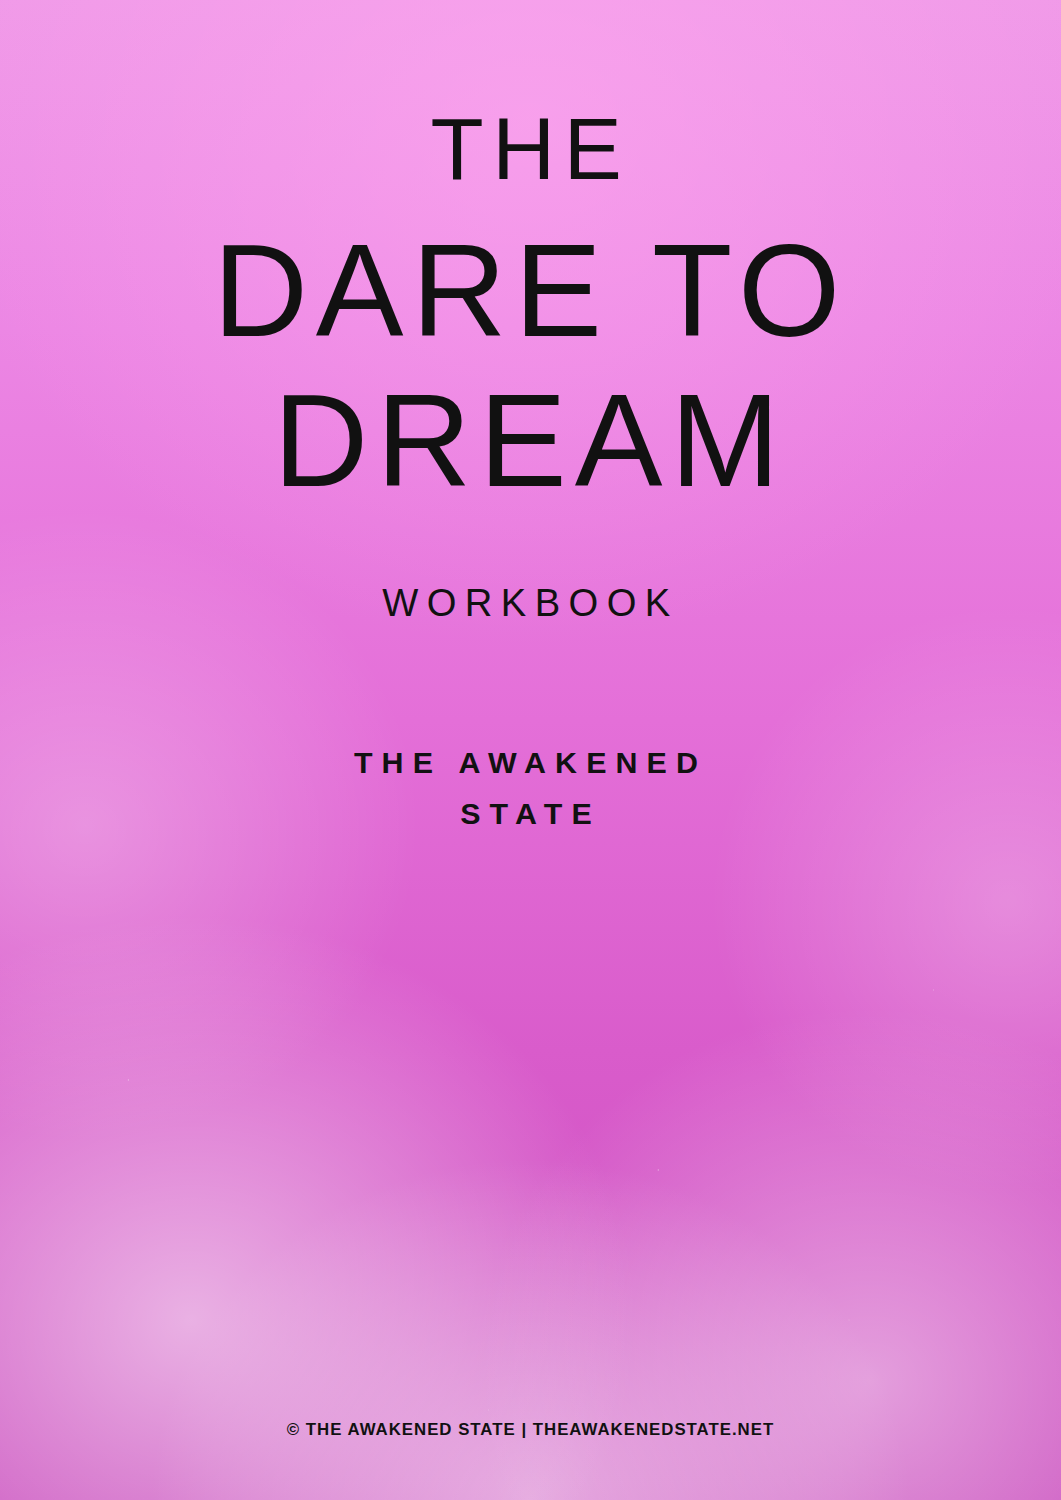The Dare to Dream
Workbook
The Awakened State
© The Awakened State | theawakenedstate.net